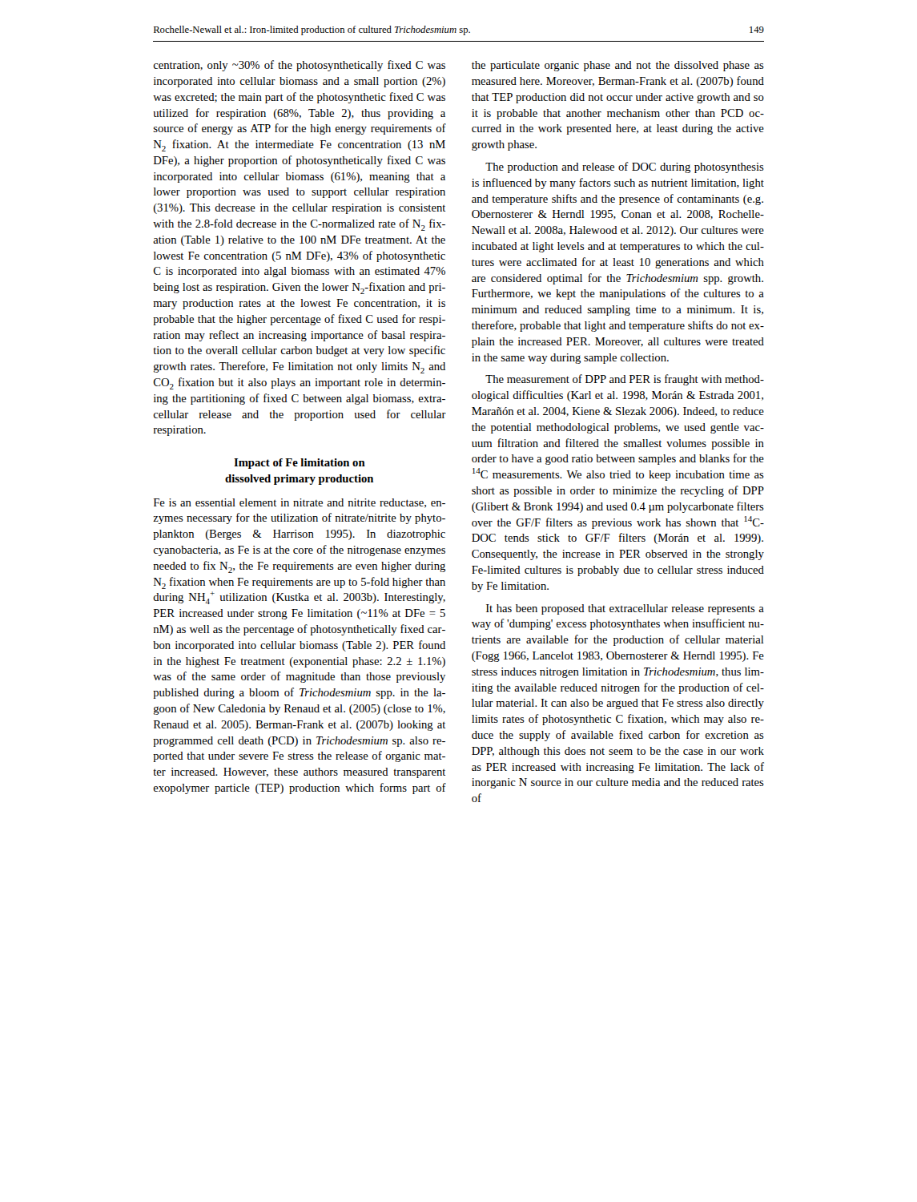Rochelle-Newall et al.: Iron-limited production of cultured Trichodesmium sp. 149
centration, only ~30% of the photosynthetically fixed C was incorporated into cellular biomass and a small portion (2%) was excreted; the main part of the photosynthetic fixed C was utilized for respiration (68%, Table 2), thus providing a source of energy as ATP for the high energy requirements of N2 fixation. At the intermediate Fe concentration (13 nM DFe), a higher proportion of photosynthetically fixed C was incorporated into cellular biomass (61%), meaning that a lower proportion was used to support cellular respiration (31%). This decrease in the cellular respiration is consistent with the 2.8-fold decrease in the C-normalized rate of N2 fixation (Table 1) relative to the 100 nM DFe treatment. At the lowest Fe concentration (5 nM DFe), 43% of photosynthetic C is incorporated into algal biomass with an estimated 47% being lost as respiration. Given the lower N2-fixation and primary production rates at the lowest Fe concentration, it is probable that the higher percentage of fixed C used for respiration may reflect an increasing importance of basal respiration to the overall cellular carbon budget at very low specific growth rates. Therefore, Fe limitation not only limits N2 and CO2 fixation but it also plays an important role in determining the partitioning of fixed C between algal biomass, extracellular release and the proportion used for cellular respiration.
Impact of Fe limitation on
dissolved primary production
Fe is an essential element in nitrate and nitrite reductase, enzymes necessary for the utilization of nitrate/nitrite by phytoplankton (Berges & Harrison 1995). In diazotrophic cyanobacteria, as Fe is at the core of the nitrogenase enzymes needed to fix N2, the Fe requirements are even higher during N2 fixation when Fe requirements are up to 5-fold higher than during NH4+ utilization (Kustka et al. 2003b). Interestingly, PER increased under strong Fe limitation (~11% at DFe = 5 nM) as well as the percentage of photosynthetically fixed carbon incorporated into cellular biomass (Table 2). PER found in the highest Fe treatment (exponential phase: 2.2 ± 1.1%) was of the same order of magnitude than those previously published during a bloom of Trichodesmium spp. in the lagoon of New Caledonia by Renaud et al. (2005) (close to 1%, Renaud et al. 2005). Berman-Frank et al. (2007b) looking at programmed cell death (PCD) in Trichodesmium sp. also reported that under severe Fe stress the release of organic matter increased. However, these authors measured transparent exopolymer particle (TEP) production which forms part of the particulate organic phase and not the dissolved phase as measured here. Moreover, Berman-Frank et al. (2007b) found that TEP production did not occur under active growth and so it is probable that another mechanism other than PCD occurred in the work presented here, at least during the active growth phase.
The production and release of DOC during photosynthesis is influenced by many factors such as nutrient limitation, light and temperature shifts and the presence of contaminants (e.g. Obernosterer & Herndl 1995, Conan et al. 2008, Rochelle-Newall et al. 2008a, Halewood et al. 2012). Our cultures were incubated at light levels and at temperatures to which the cultures were acclimated for at least 10 generations and which are considered optimal for the Trichodesmium spp. growth. Furthermore, we kept the manipulations of the cultures to a minimum and reduced sampling time to a minimum. It is, therefore, probable that light and temperature shifts do not explain the increased PER. Moreover, all cultures were treated in the same way during sample collection.
The measurement of DPP and PER is fraught with methodological difficulties (Karl et al. 1998, Morán & Estrada 2001, Marañón et al. 2004, Kiene & Slezak 2006). Indeed, to reduce the potential methodological problems, we used gentle vacuum filtration and filtered the smallest volumes possible in order to have a good ratio between samples and blanks for the 14C measurements. We also tried to keep incubation time as short as possible in order to minimize the recycling of DPP (Glibert & Bronk 1994) and used 0.4 µm polycarbonate filters over the GF/F filters as previous work has shown that 14C-DOC tends stick to GF/F filters (Morán et al. 1999). Consequently, the increase in PER observed in the strongly Fe-limited cultures is probably due to cellular stress induced by Fe limitation.
It has been proposed that extracellular release represents a way of 'dumping' excess photosynthates when insufficient nutrients are available for the production of cellular material (Fogg 1966, Lancelot 1983, Obernosterer & Herndl 1995). Fe stress induces nitrogen limitation in Trichodesmium, thus limiting the available reduced nitrogen for the production of cellular material. It can also be argued that Fe stress also directly limits rates of photosynthetic C fixation, which may also reduce the supply of available fixed carbon for excretion as DPP, although this does not seem to be the case in our work as PER increased with increasing Fe limitation. The lack of inorganic N source in our culture media and the reduced rates of